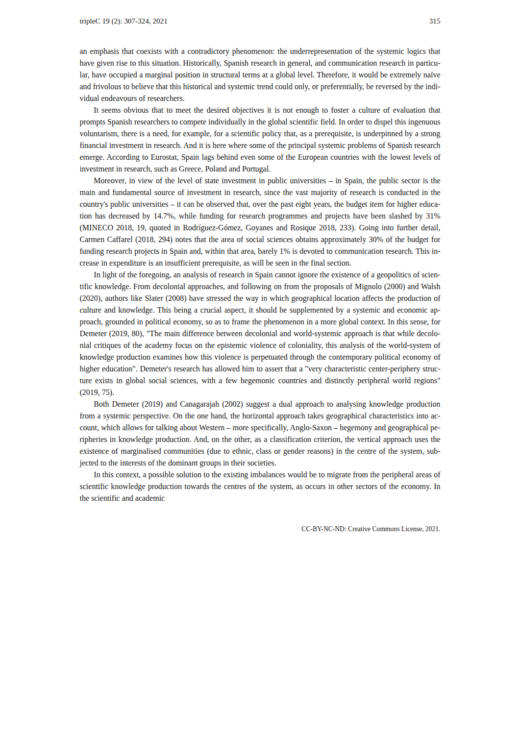tripleC 19 (2): 307-324, 2021 315
an emphasis that coexists with a contradictory phenomenon: the underrepresentation of the systemic logics that have given rise to this situation. Historically, Spanish research in general, and communication research in particular, have occupied a marginal position in structural terms at a global level. Therefore, it would be extremely naïve and frivolous to believe that this historical and systemic trend could only, or preferentially, be reversed by the individual endeavours of researchers.
It seems obvious that to meet the desired objectives it is not enough to foster a culture of evaluation that prompts Spanish researchers to compete individually in the global scientific field. In order to dispel this ingenuous voluntarism, there is a need, for example, for a scientific policy that, as a prerequisite, is underpinned by a strong financial investment in research. And it is here where some of the principal systemic problems of Spanish research emerge. According to Eurostat, Spain lags behind even some of the European countries with the lowest levels of investment in research, such as Greece, Poland and Portugal.
Moreover, in view of the level of state investment in public universities – in Spain, the public sector is the main and fundamental source of investment in research, since the vast majority of research is conducted in the country's public universities – it can be observed that, over the past eight years, the budget item for higher education has decreased by 14.7%, while funding for research programmes and projects have been slashed by 31% (MINECO 2018, 19, quoted in Rodríguez-Gómez, Goyanes and Rosique 2018, 233). Going into further detail, Carmen Caffarel (2018, 294) notes that the area of social sciences obtains approximately 30% of the budget for funding research projects in Spain and, within that area, barely 1% is devoted to communication research. This increase in expenditure is an insufficient prerequisite, as will be seen in the final section.
In light of the foregoing, an analysis of research in Spain cannot ignore the existence of a geopolitics of scientific knowledge. From decolonial approaches, and following on from the proposals of Mignolo (2000) and Walsh (2020), authors like Slater (2008) have stressed the way in which geographical location affects the production of culture and knowledge. This being a crucial aspect, it should be supplemented by a systemic and economic approach, grounded in political economy, so as to frame the phenomenon in a more global context. In this sense, for Demeter (2019, 80), "The main difference between decolonial and world-systemic approach is that while decolonial critiques of the academy focus on the epistemic violence of coloniality, this analysis of the world-system of knowledge production examines how this violence is perpetuated through the contemporary political economy of higher education". Demeter's research has allowed him to assert that a "very characteristic center-periphery structure exists in global social sciences, with a few hegemonic countries and distinctly peripheral world regions" (2019, 75).
Both Demeter (2019) and Canagarajah (2002) suggest a dual approach to analysing knowledge production from a systemic perspective. On the one hand, the horizontal approach takes geographical characteristics into account, which allows for talking about Western – more specifically, Anglo-Saxon – hegemony and geographical peripheries in knowledge production. And, on the other, as a classification criterion, the vertical approach uses the existence of marginalised communities (due to ethnic, class or gender reasons) in the centre of the system, subjected to the interests of the dominant groups in their societies.
In this context, a possible solution to the existing imbalances would be to migrate from the peripheral areas of scientific knowledge production towards the centres of the system, as occurs in other sectors of the economy. In the scientific and academic
CC-BY-NC-ND: Creative Commons License, 2021.